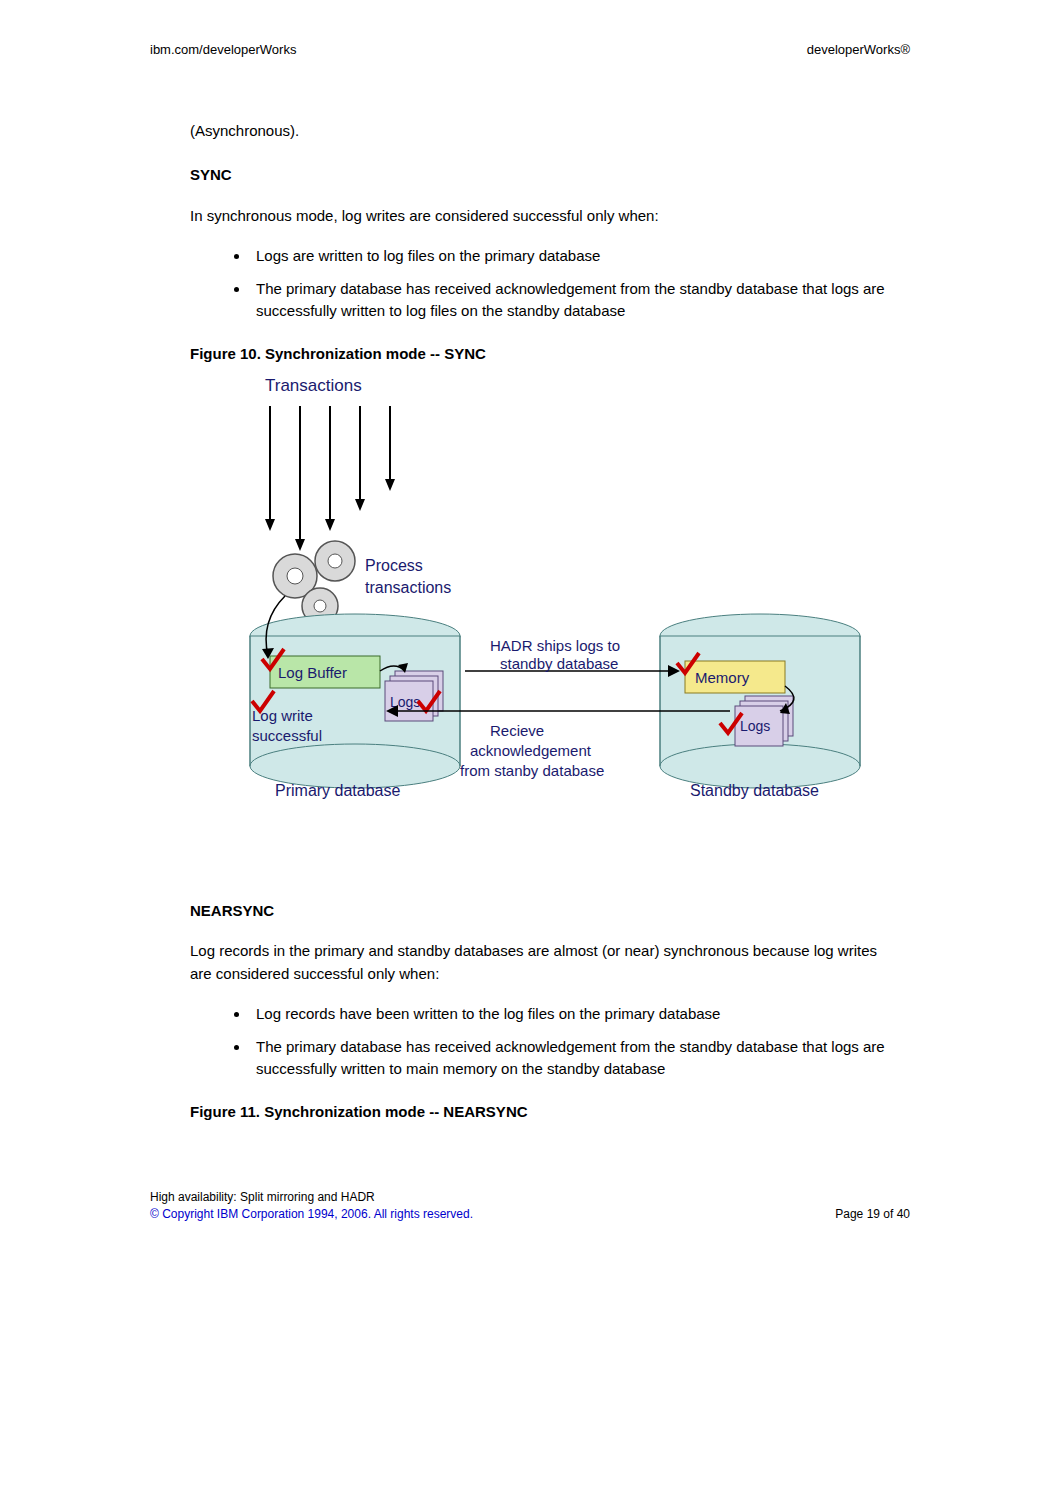ibm.com/developerWorks
developerWorks®
(Asynchronous).
SYNC
In synchronous mode, log writes are considered successful only when:
Logs are written to log files on the primary database
The primary database has received acknowledgement from the standby database that logs are successfully written to log files on the standby database
Figure 10. Synchronization mode -- SYNC
Transactions Process transactions Log Buffer Logs Log write successful Primary database Memory Logs Standby database HADR ships logs to standby database Recieve acknowledgement from stanby database
NEARSYNC
Log records in the primary and standby databases are almost (or near) synchronous because log writes are considered successful only when:
Log records have been written to the log files on the primary database
The primary database has received acknowledgement from the standby database that logs are successfully written to main memory on the standby database
Figure 11. Synchronization mode -- NEARSYNC
High availability: Split mirroring and HADR
© Copyright IBM Corporation 1994, 2006. All rights reserved.
Page 19 of 40